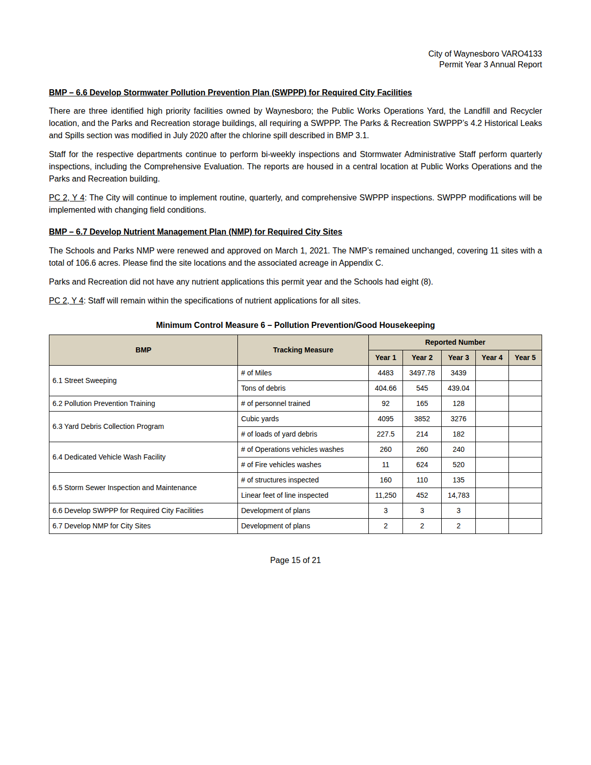City of Waynesboro VARO4133
Permit Year 3 Annual Report
BMP – 6.6 Develop Stormwater Pollution Prevention Plan (SWPPP) for Required City Facilities
There are three identified high priority facilities owned by Waynesboro; the Public Works Operations Yard, the Landfill and Recycler location, and the Parks and Recreation storage buildings, all requiring a SWPPP. The Parks & Recreation SWPPP’s 4.2 Historical Leaks and Spills section was modified in July 2020 after the chlorine spill described in BMP 3.1.
Staff for the respective departments continue to perform bi-weekly inspections and Stormwater Administrative Staff perform quarterly inspections, including the Comprehensive Evaluation. The reports are housed in a central location at Public Works Operations and the Parks and Recreation building.
PC 2, Y 4: The City will continue to implement routine, quarterly, and comprehensive SWPPP inspections. SWPPP modifications will be implemented with changing field conditions.
BMP – 6.7 Develop Nutrient Management Plan (NMP) for Required City Sites
The Schools and Parks NMP were renewed and approved on March 1, 2021. The NMP’s remained unchanged, covering 11 sites with a total of 106.6 acres. Please find the site locations and the associated acreage in Appendix C.
Parks and Recreation did not have any nutrient applications this permit year and the Schools had eight (8).
PC 2, Y 4: Staff will remain within the specifications of nutrient applications for all sites.
Minimum Control Measure 6 – Pollution Prevention/Good Housekeeping
| BMP | Tracking Measure | Reported Number |
| --- | --- | --- |
| Year 1 | Year 2 | Year 3 | Year 4 | Year 5 |
| 6.1 Street Sweeping | # of Miles | 4483 | 3497.78 | 3439 | | |
| Tons of debris | 404.66 | 545 | 439.04 | | |
| 6.2 Pollution Prevention Training | # of personnel trained | 92 | 165 | 128 | | |
| 6.3 Yard Debris Collection Program | Cubic yards | 4095 | 3852 | 3276 | | |
| # of loads of yard debris | 227.5 | 214 | 182 | | |
| 6.4 Dedicated Vehicle Wash Facility | # of Operations vehicles washes | 260 | 260 | 240 | | |
| # of Fire vehicles washes | 11 | 624 | 520 | | |
| 6.5 Storm Sewer Inspection and Maintenance | # of structures inspected | 160 | 110 | 135 | | |
| Linear feet of line inspected | 11,250 | 452 | 14,783 | | |
| 6.6 Develop SWPPP for Required City Facilities | Development of plans | 3 | 3 | 3 | | |
| 6.7 Develop NMP for City Sites | Development of plans | 2 | 2 | 2 | | |
Page 15 of 21